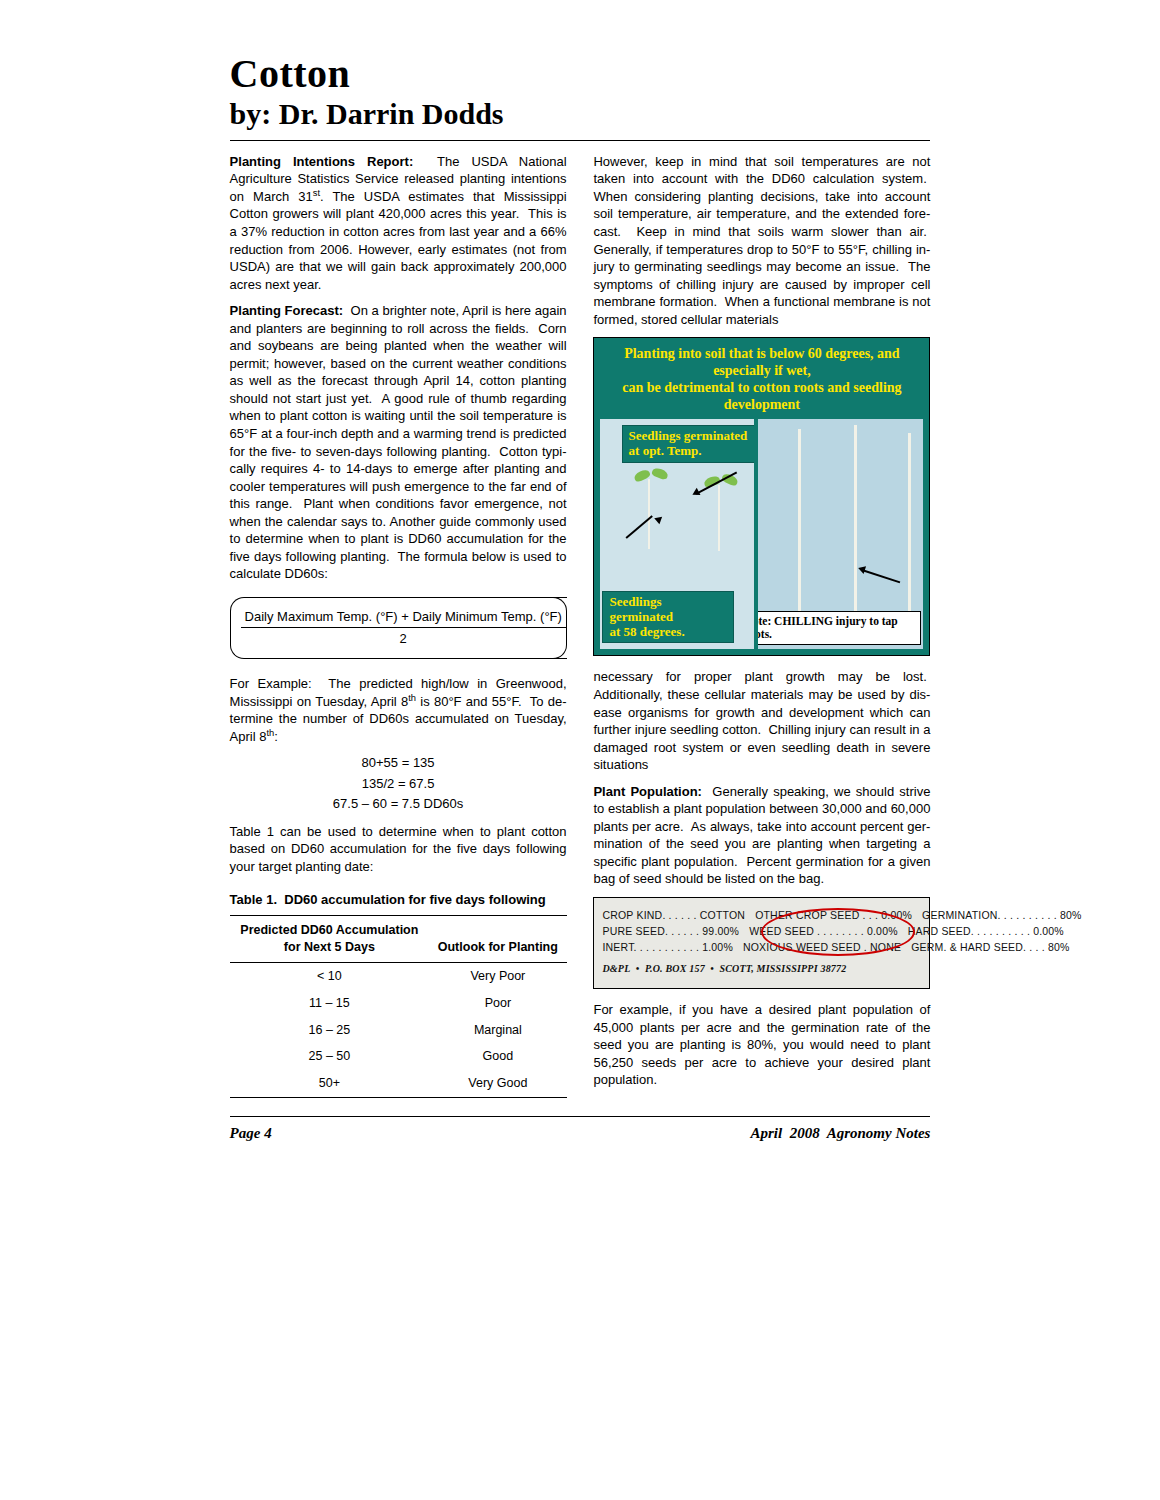Cotton
by: Dr. Darrin Dodds
Planting Intentions Report: The USDA National Agriculture Statistics Service released planting intentions on March 31st. The USDA estimates that Mississippi Cotton growers will plant 420,000 acres this year. This is a 37% reduction in cotton acres from last year and a 66% reduction from 2006. However, early estimates (not from USDA) are that we will gain back approximately 200,000 acres next year.
Planting Forecast: On a brighter note, April is here again and planters are beginning to roll across the fields. Corn and soybeans are being planted when the weather will permit; however, based on the current weather conditions as well as the forecast through April 14, cotton planting should not start just yet. A good rule of thumb regarding when to plant cotton is waiting until the soil temperature is 65°F at a four-inch depth and a warming trend is predicted for the five- to seven-days following planting. Cotton typically requires 4- to 14-days to emerge after planting and cooler temperatures will push emergence to the far end of this range. Plant when conditions favor emergence, not when the calendar says to. Another guide commonly used to determine when to plant is DD60 accumulation for the five days following planting. The formula below is used to calculate DD60s:
Daily Maximum Temp. (°F) + Daily Minimum Temp. (°F)
2
- 60
For Example: The predicted high/low in Greenwood, Mississippi on Tuesday, April 8th is 80°F and 55°F. To determine the number of DD60s accumulated on Tuesday, April 8th:
80+55 = 135
135/2 = 67.5
67.5 – 60 = 7.5 DD60s
Table 1 can be used to determine when to plant cotton based on DD60 accumulation for the five days following your target planting date:
Table 1. DD60 accumulation for five days following
| Predicted DD60 Accumulation for Next 5 Days | Outlook for Planting |
| --- | --- |
| < 10 | Very Poor |
| 11 – 15 | Poor |
| 16 – 25 | Marginal |
| 25 – 50 | Good |
| 50+ | Very Good |
However, keep in mind that soil temperatures are not taken into account with the DD60 calculation system. When considering planting decisions, take into account soil temperature, air temperature, and the extended forecast. Keep in mind that soils warm slower than air. Generally, if temperatures drop to 50°F to 55°F, chilling injury to germinating seedlings may become an issue. The symptoms of chilling injury are caused by improper cell membrane formation. When a functional membrane is not formed, stored cellular materials
Planting into soil that is below 60 degrees, and especially if wet,
can be detrimental to cotton roots and seedling development
Seedlings germinated
at opt. Temp.
Seedlings
germinated
at 58 degrees.
Note: CHILLING injury to tap roots.
necessary for proper plant growth may be lost. Additionally, these cellular materials may be used by disease organisms for growth and development which can further injure seedling cotton. Chilling injury can result in a damaged root system or even seedling death in severe situations
Plant Population: Generally speaking, we should strive to establish a plant population between 30,000 and 60,000 plants per acre. As always, take into account percent germination of the seed you are planting when targeting a specific plant population. Percent germination for a given bag of seed should be listed on the bag.
CROP KIND. . . . . . COTTON
OTHER CROP SEED . . . 0.00%
GERMINATION. . . . . . . . . . 80%
PURE SEED. . . . . . 99.00%
WEED SEED . . . . . . . . 0.00%
HARD SEED. . . . . . . . . . 0.00%
INERT. . . . . . . . . . . 1.00%
NOXIOUS WEED SEED . NONE
GERM. & HARD SEED. . . . 80%
D&PL • P.O. BOX 157 • SCOTT, MISSISSIPPI 38772
For example, if you have a desired plant population of 45,000 plants per acre and the germination rate of the seed you are planting is 80%, you would need to plant 56,250 seeds per acre to achieve your desired plant population.
Page 4
April 2008 Agronomy Notes